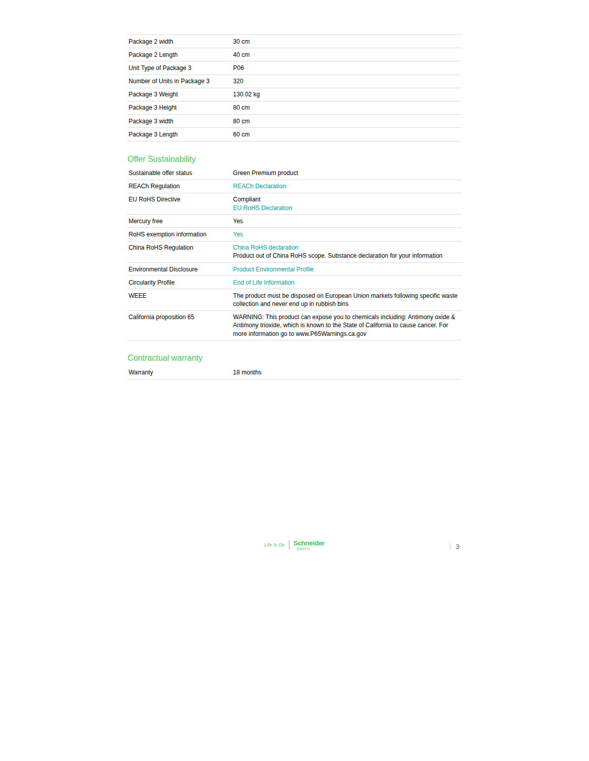| Package 2 width | 30 cm |
| Package 2 Length | 40 cm |
| Unit Type of Package 3 | P06 |
| Number of Units in Package 3 | 320 |
| Package 3 Weight | 130.02 kg |
| Package 3 Height | 80 cm |
| Package 3 width | 80 cm |
| Package 3 Length | 60 cm |
Offer Sustainability
| Sustainable offer status | Green Premium product |
| REACh Regulation | REACh Declaration |
| EU RoHS Directive | Compliant EU RoHS Declaration |
| Mercury free | Yes |
| RoHS exemption information | Yes |
| China RoHS Regulation | China RoHS declaration Product out of China RoHS scope. Substance declaration for your information |
| Environmental Disclosure | Product Environmental Profile |
| Circularity Profile | End of Life Information |
| WEEE | The product must be disposed on European Union markets following specific waste collection and never end up in rubbish bins |
| California proposition 65 | WARNING: This product can expose you to chemicals including: Antimony oxide & Antimony trioxide, which is known to the State of California to cause cancer. For more information go to www.P65Warnings.ca.gov |
Contractual warranty
| Warranty | 18 months |
Life Is On
Schneider
Electric
3